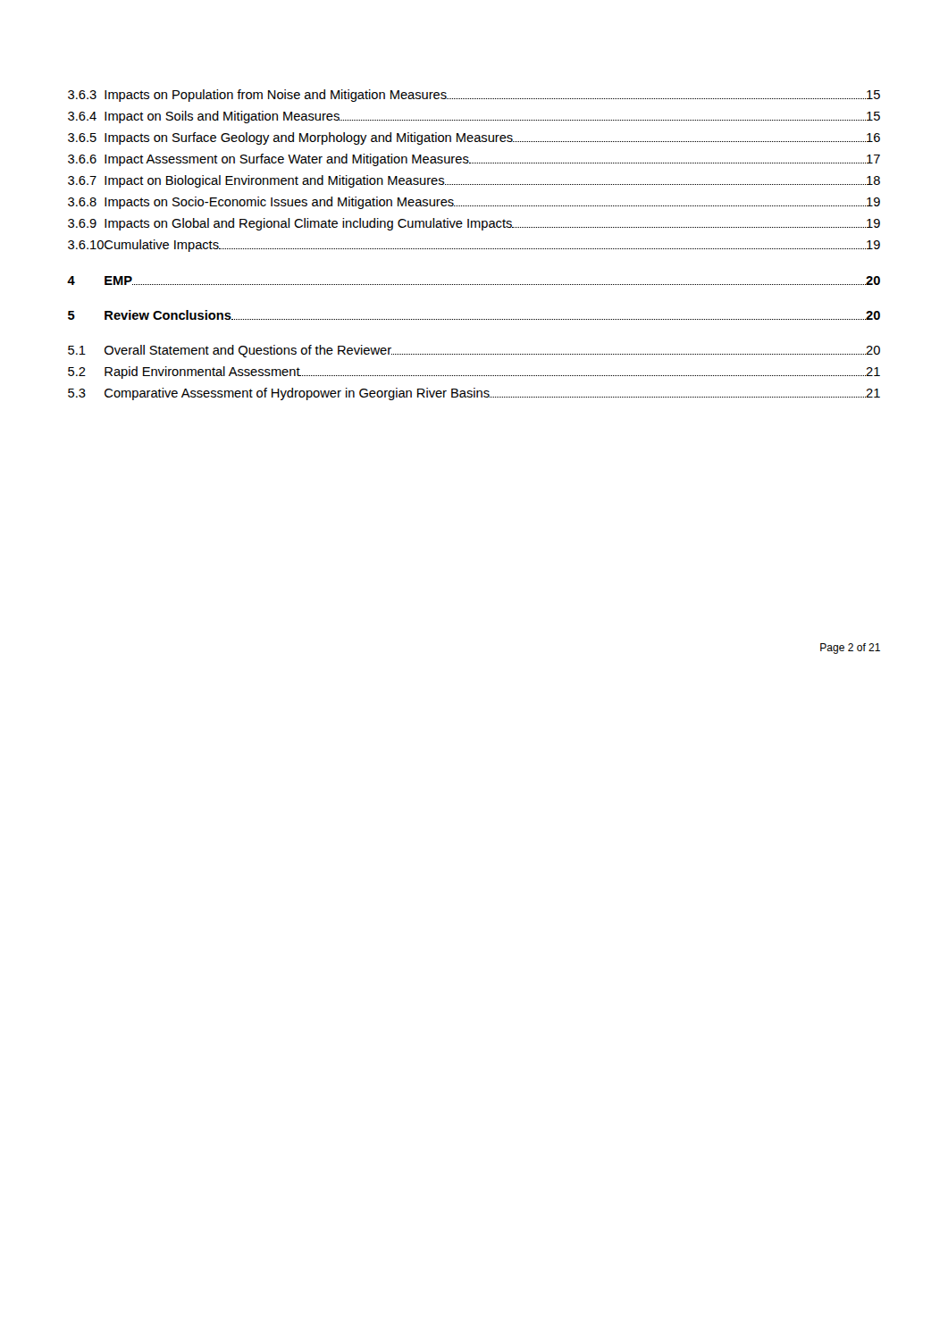| 3.6.3 | Impacts on Population from Noise and Mitigation Measures | 15 |
| 3.6.4 | Impact on Soils and Mitigation Measures | 15 |
| 3.6.5 | Impacts on Surface Geology and Morphology and Mitigation Measures | 16 |
| 3.6.6 | Impact Assessment on Surface Water and Mitigation Measures | 17 |
| 3.6.7 | Impact on Biological Environment and Mitigation Measures | 18 |
| 3.6.8 | Impacts on Socio-Economic Issues and Mitigation Measures | 19 |
| 3.6.9 | Impacts on Global and Regional Climate including Cumulative Impacts | 19 |
| 3.6.10 | Cumulative Impacts | 19 |
| 4 | EMP | 20 |
| 5 | Review Conclusions | 20 |
| 5.1 | Overall Statement and Questions of the Reviewer | 20 |
| 5.2 | Rapid Environmental Assessment | 21 |
| 5.3 | Comparative Assessment of Hydropower in Georgian River Basins | 21 |
Page 2 of 21